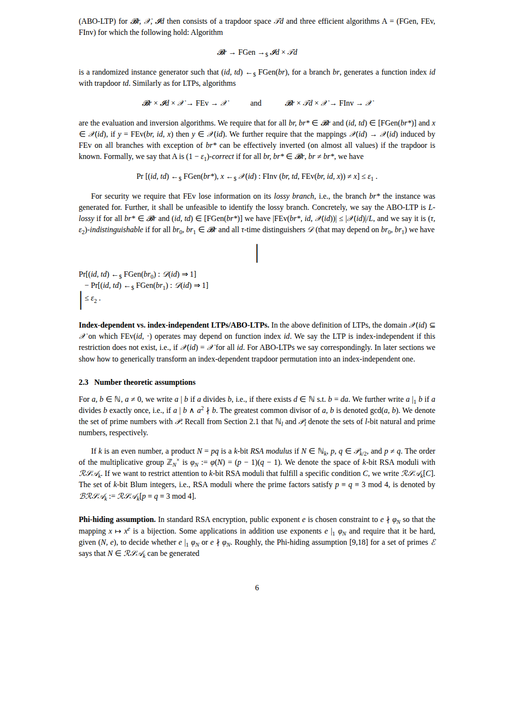(ABO-LTP) for 𝓑r, 𝒳, 𝓘d then consists of a trapdoor space 𝒯d and three efficient algorithms A = (FGen, FEv, FInv) for which the following hold: Algorithm
𝓑r → FGen →$ 𝓘d × 𝒯d
is a randomized instance generator such that (id, td) ←$ FGen(br), for a branch br, generates a function index id with trapdoor td. Similarly as for LTPs, algorithms
𝓑r × 𝓘d × 𝒳 → FEv → 𝒳 and 𝓑r × 𝒯d × 𝒳 → FInv → 𝒳
are the evaluation and inversion algorithms. We require that for all br, br* ∈ 𝓑r and (id, td) ∈ [FGen(br*)] and x ∈ 𝒳(id), if y = FEv(br, id, x) then y ∈ 𝒳(id). We further require that the mappings 𝒳(id) → 𝒳(id) induced by FEv on all branches with exception of br* can be effectively inverted (on almost all values) if the trapdoor is known. Formally, we say that A is (1 − ε1)-correct if for all br, br* ∈ 𝓑r, br ≠ br*, we have
Pr [(id, td) ←$ FGen(br*), x ←$ 𝒳(id) : FInv (br, td, FEv(br, id, x)) ≠ x] ≤ ε1 .
For security we require that FEv lose information on its lossy branch, i.e., the branch br* the instance was generated for. Further, it shall be unfeasible to identify the lossy branch. Concretely, we say the ABO-LTP is L-lossy if for all br* ∈ 𝓑r and (id, td) ∈ [FGen(br*)] we have |FEv(br*, id, 𝒳(id))| ≤ |𝒳(id)|/L, and we say it is (τ, ε2)-indistinguishable if for all br0, br1 ∈ 𝓑r and all τ-time distinguishers 𝒟 (that may depend on br0, br1) we have
|
Pr[(id, td) ←$ FGen(br0) : 𝒟(id) ⇒ 1]
− Pr[(id, td) ←$ FGen(br1) : 𝒟(id) ⇒ 1]
| ≤ ε2 .
Index-dependent vs. index-independent LTPs/ABO-LTPs. In the above definition of LTPs, the domain 𝒳(id) ⊆ 𝒳 on which FEv(id, ·) operates may depend on function index id. We say the LTP is index-independent if this restriction does not exist, i.e., if 𝒳(id) = 𝒳 for all id. For ABO-LTPs we say correspondingly. In later sections we show how to generically transform an index-dependent trapdoor permutation into an index-independent one.
2.3 Number theoretic assumptions
For a, b ∈ ℕ, a ≠ 0, we write a | b if a divides b, i.e., if there exists d ∈ ℕ s.t. b = da. We further write a |1 b if a divides b exactly once, i.e., if a | b ∧ a2 ∤ b. The greatest common divisor of a, b is denoted gcd(a, b). We denote the set of prime numbers with 𝒫. Recall from Section 2.1 that ℕl and 𝒫l denote the sets of l-bit natural and prime numbers, respectively.
If k is an even number, a product N = pq is a k-bit RSA modulus if N ∈ ℕk, p, q ∈ 𝒫k/2, and p ≠ q. The order of the multiplicative group ℤN× is φN := φ(N) = (p − 1)(q − 1). We denote the space of k-bit RSA moduli with ℛ𝒮𝒜k. If we want to restrict attention to k-bit RSA moduli that fulfill a specific condition C, we write ℛ𝒮𝒜k[C]. The set of k-bit Blum integers, i.e., RSA moduli where the prime factors satisfy p ≡ q ≡ 3 mod 4, is denoted by ℬℛ𝒮𝒜k := ℛ𝒮𝒜k[p ≡ q ≡ 3 mod 4].
Phi-hiding assumption. In standard RSA encryption, public exponent e is chosen constraint to e ∤ φN so that the mapping x ↦ xe is a bijection. Some applications in addition use exponents e |1 φN and require that it be hard, given (N, e), to decide whether e |1 φN or e ∤ φN. Roughly, the Phi-hiding assumption [9,18] for a set of primes ℰ says that N ∈ ℛ𝒮𝒜k can be generated
6